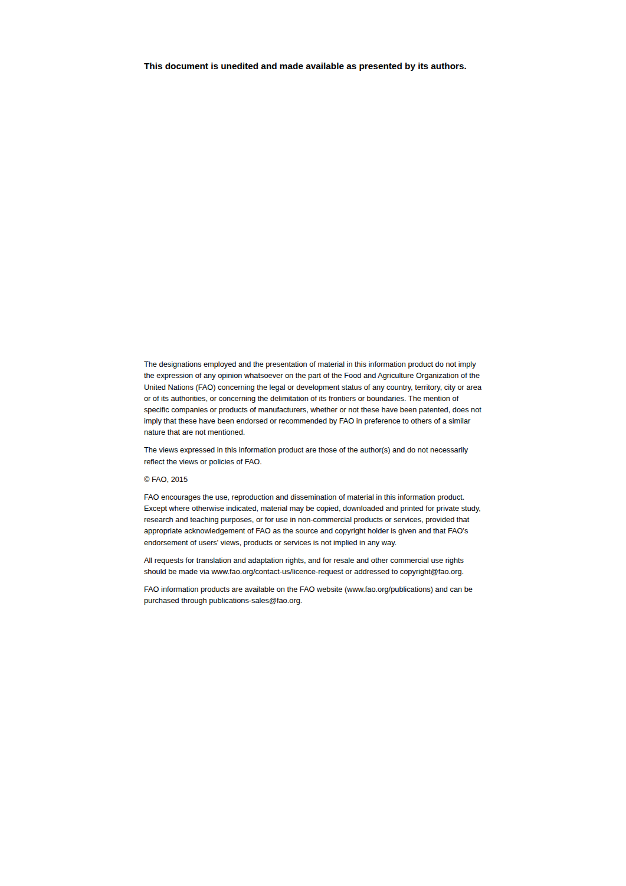This document is unedited and made available as presented by its authors.
The designations employed and the presentation of material in this information product do not imply the expression of any opinion whatsoever on the part of the Food and Agriculture Organization of the United Nations (FAO) concerning the legal or development status of any country, territory, city or area or of its authorities, or concerning the delimitation of its frontiers or boundaries. The mention of specific companies or products of manufacturers, whether or not these have been patented, does not imply that these have been endorsed or recommended by FAO in preference to others of a similar nature that are not mentioned.
The views expressed in this information product are those of the author(s) and do not necessarily reflect the views or policies of FAO.
© FAO, 2015
FAO encourages the use, reproduction and dissemination of material in this information product. Except where otherwise indicated, material may be copied, downloaded and printed for private study, research and teaching purposes, or for use in non-commercial products or services, provided that appropriate acknowledgement of FAO as the source and copyright holder is given and that FAO's endorsement of users' views, products or services is not implied in any way.
All requests for translation and adaptation rights, and for resale and other commercial use rights should be made via www.fao.org/contact-us/licence-request or addressed to copyright@fao.org.
FAO information products are available on the FAO website (www.fao.org/publications) and can be purchased through publications-sales@fao.org.